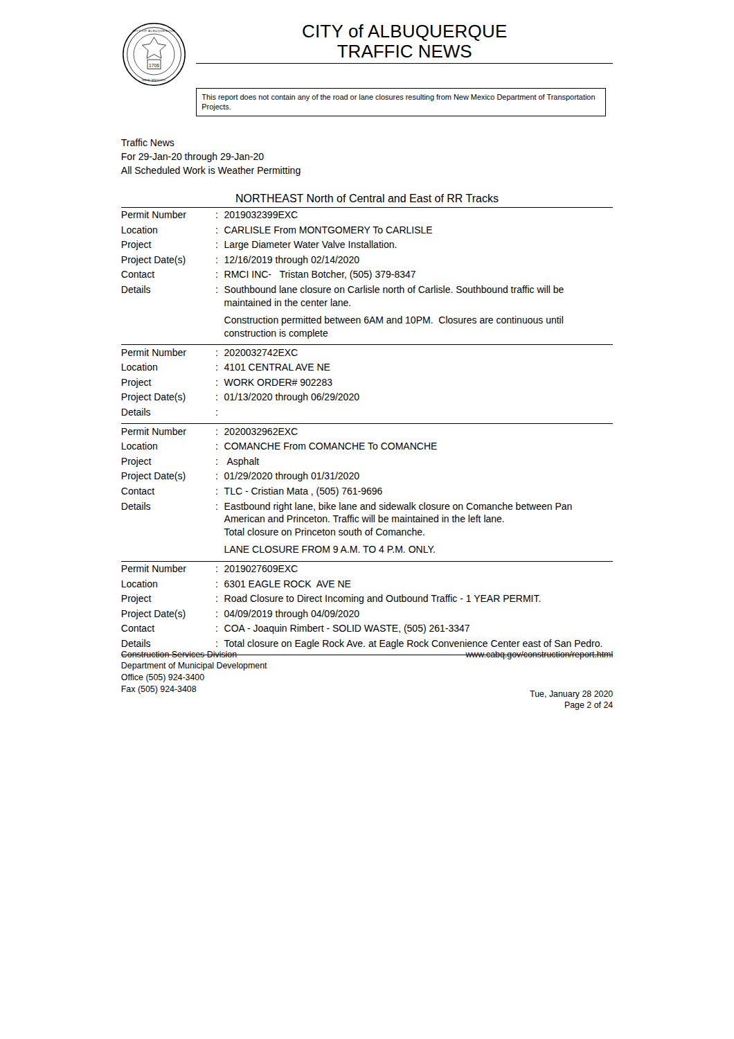1706 CITY OF ALBUQUERQUE NEW MEXICO
CITY of ALBUQUERQUE
TRAFFIC NEWS
This report does not contain any of the road or lane closures resulting from New Mexico Department of Transportation Projects.
Traffic News
For 29-Jan-20 through 29-Jan-20
All Scheduled Work is Weather Permitting
NORTHEAST North of Central and East of RR Tracks
| Permit Number | : | 2019032399EXC |
| Location | : | CARLISLE From MONTGOMERY To CARLISLE |
| Project | : | Large Diameter Water Valve Installation. |
| Project Date(s) | : | 12/16/2019 through 02/14/2020 |
| Contact | : | RMCI INC- Tristan Botcher, (505) 379-8347 |
| Details | : | Southbound lane closure on Carlisle north of Carlisle. Southbound traffic will be maintained in the center lane. Construction permitted between 6AM and 10PM. Closures are continuous until construction is complete |
| Permit Number | : | 2020032742EXC |
| Location | : | 4101 CENTRAL AVE NE |
| Project | : | WORK ORDER# 902283 |
| Project Date(s) | : | 01/13/2020 through 06/29/2020 |
| Details | : | |
| Permit Number | : | 2020032962EXC |
| Location | : | COMANCHE From COMANCHE To COMANCHE |
| Project | : | Asphalt |
| Project Date(s) | : | 01/29/2020 through 01/31/2020 |
| Contact | : | TLC - Cristian Mata , (505) 761-9696 |
| Details | : | Eastbound right lane, bike lane and sidewalk closure on Comanche between Pan American and Princeton. Traffic will be maintained in the left lane. Total closure on Princeton south of Comanche. LANE CLOSURE FROM 9 A.M. TO 4 P.M. ONLY. |
| Permit Number | : | 2019027609EXC |
| Location | : | 6301 EAGLE ROCK AVE NE |
| Project | : | Road Closure to Direct Incoming and Outbound Traffic - 1 YEAR PERMIT. |
| Project Date(s) | : | 04/09/2019 through 04/09/2020 |
| Contact | : | COA - Joaquin Rimbert - SOLID WASTE, (505) 261-3347 |
| Details | : | Total closure on Eagle Rock Ave. at Eagle Rock Convenience Center east of San Pedro. |
Construction Services Division
Department of Municipal Development
Office (505) 924-3400
Fax (505) 924-3408
www.cabq.gov/construction/report.html
Tue, January 28 2020
Page 2 of 24